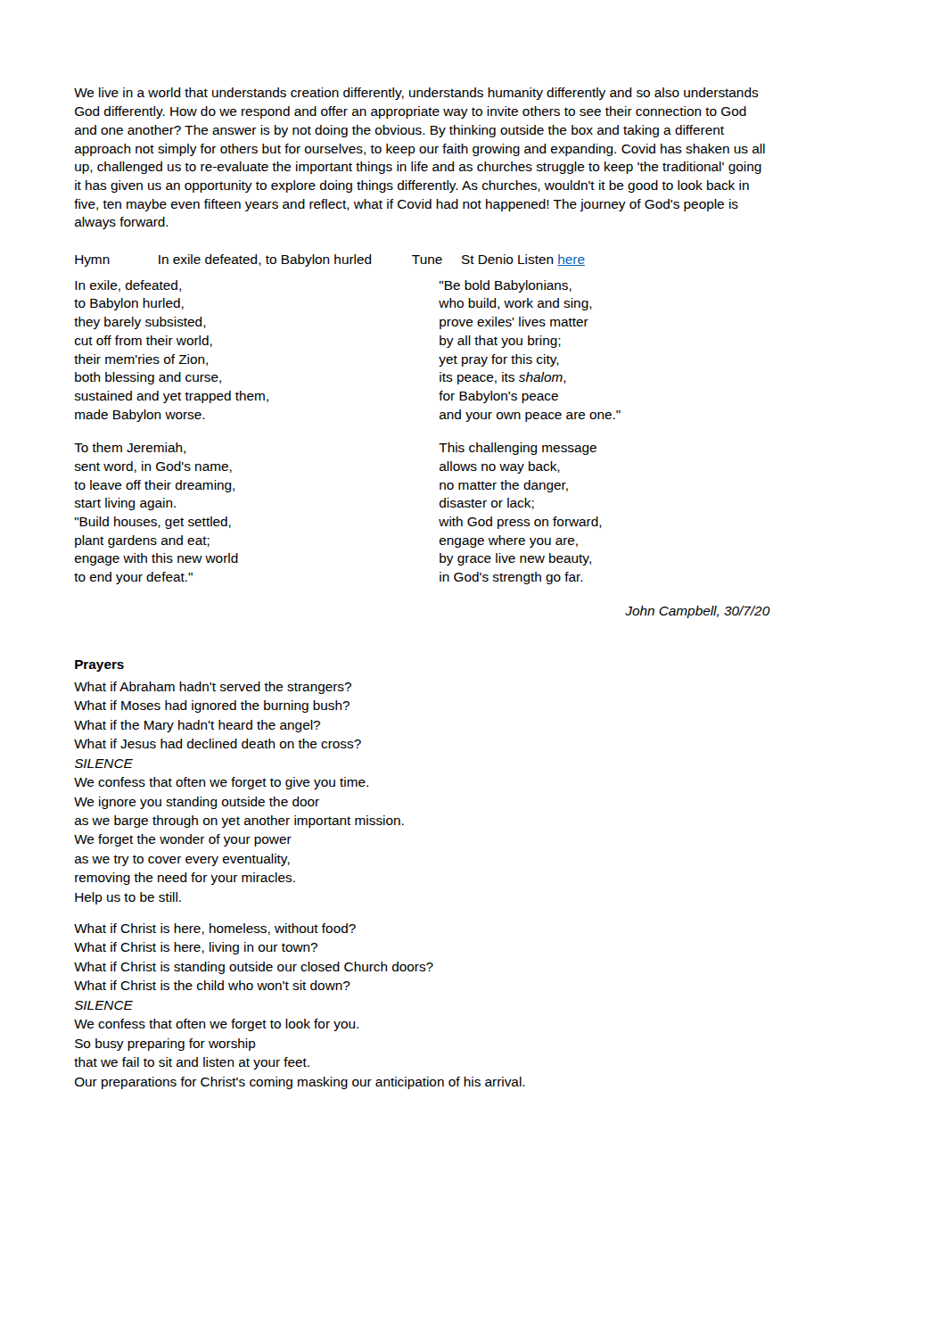We live in a world that understands creation differently, understands humanity differently and so also understands God differently. How do we respond and offer an appropriate way to invite others to see their connection to God and one another? The answer is by not doing the obvious. By thinking outside the box and taking a different approach not simply for others but for ourselves, to keep our faith growing and expanding. Covid has shaken us all up, challenged us to re-evaluate the important things in life and as churches struggle to keep 'the traditional' going it has given us an opportunity to explore doing things differently. As churches, wouldn't it be good to look back in five, ten maybe even fifteen years and reflect, what if Covid had not happened! The journey of God's people is always forward.
Hymn In exile defeated, to Babylon hurled Tune St Denio Listen here
In exile, defeated,
to Babylon hurled,
they barely subsisted,
cut off from their world,
their mem'ries of Zion,
both blessing and curse,
sustained and yet trapped them,
made Babylon worse.
To them Jeremiah,
sent word, in God's name,
to leave off their dreaming,
start living again.
"Build houses, get settled,
plant gardens and eat;
engage with this new world
to end your defeat."
"Be bold Babylonians,
who build, work and sing,
prove exiles' lives matter
by all that you bring;
yet pray for this city,
its peace, its shalom,
for Babylon's peace
and your own peace are one."
This challenging message
allows no way back,
no matter the danger,
disaster or lack;
with God press on forward,
engage where you are,
by grace live new beauty,
in God's strength go far.
John Campbell, 30/7/20
Prayers
What if Abraham hadn't served the strangers?
What if Moses had ignored the burning bush?
What if the Mary hadn't heard the angel?
What if Jesus had declined death on the cross?
SILENCE
We confess that often we forget to give you time.
We ignore you standing outside the door
as we barge through on yet another important mission.
We forget the wonder of your power
as we try to cover every eventuality,
removing the need for your miracles.
Help us to be still.
What if Christ is here, homeless, without food?
What if Christ is here, living in our town?
What if Christ is standing outside our closed Church doors?
What if Christ is the child who won't sit down?
SILENCE
We confess that often we forget to look for you.
So busy preparing for worship
that we fail to sit and listen at your feet.
Our preparations for Christ's coming masking our anticipation of his arrival.